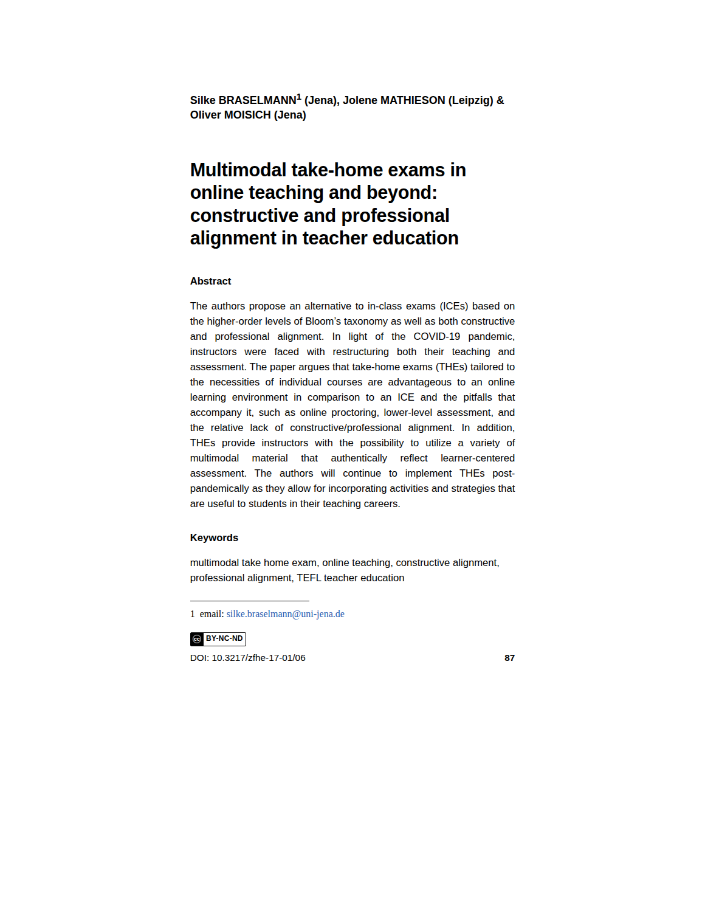Silke BRASELMANN1 (Jena), Jolene MATHIESON (Leipzig) &
Oliver MOISICH (Jena)
Multimodal take-home exams in online teaching and beyond: constructive and professional alignment in teacher education
Abstract
The authors propose an alternative to in-class exams (ICEs) based on the higher-order levels of Bloom’s taxonomy as well as both constructive and professional alignment. In light of the COVID-19 pandemic, instructors were faced with restructuring both their teaching and assessment. The paper argues that take-home exams (THEs) tailored to the necessities of individual courses are advantageous to an online learning environment in comparison to an ICE and the pitfalls that accompany it, such as online proctoring, lower-level assessment, and the relative lack of constructive/professional alignment. In addition, THEs provide instructors with the possibility to utilize a variety of multimodal material that authentically reflect learner-centered assessment. The authors will continue to implement THEs post-pandemically as they allow for incorporating activities and strategies that are useful to students in their teaching careers.
Keywords
multimodal take home exam, online teaching, constructive alignment, professional alignment, TEFL teacher education
1 email: silke.braselmann@uni-jena.de
cc
BY-NC-ND
DOI: 10.3217/zfhe-17-01/06
87